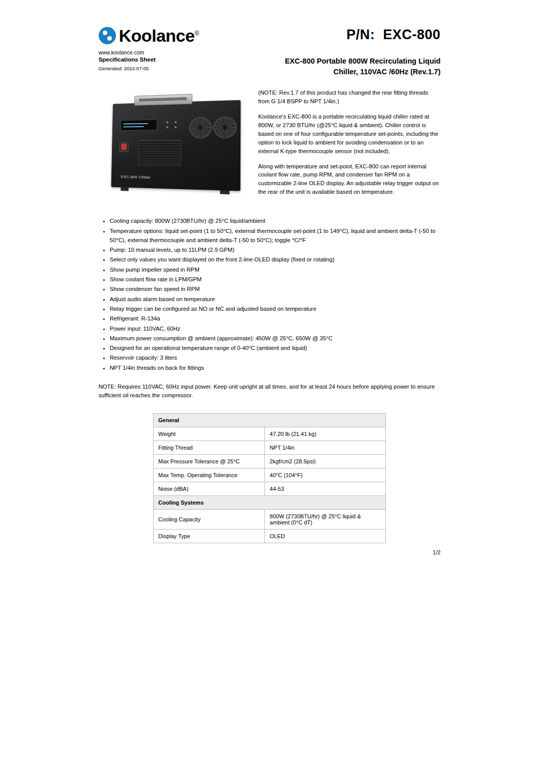Koolance®
www.koolance.com
Specifications Sheet
Generated: 2022-07-05
P/N: EXC-800
EXC-800 Portable 800W Recirculating Liquid
Chiller, 110VAC /60Hz (Rev.1.7)
EXC-800 Chiller
(NOTE: Rev.1.7 of this product has changed the rear fitting threads from G 1/4 BSPP to NPT 1/4in.)
Koolance's EXC-800 is a portable recirculating liquid chiller rated at 800W, or 2730 BTU/hr (@25°C liquid & ambient). Chiller control is based on one of four configurable temperature set-points, including the option to lock liquid to ambient for avoiding condensation or to an external K-type thermocouple sensor (not included).
Along with temperature and set-point, EXC-800 can report internal coolant flow rate, pump RPM, and condenser fan RPM on a customizable 2-line OLED display. An adjustable relay trigger output on the rear of the unit is available based on temperature.
Cooling capacity: 800W (2730BTU/hr) @ 25°C liquid/ambient
Temperature options: liquid set-point (1 to 50°C), external thermocouple set-point (1 to 149°C), liquid and ambient delta-T (-50 to 50°C), external thermocouple and ambient delta-T (-50 to 50°C); toggle °C/°F
Pump: 10 manual levels, up to 11LPM (2.9 GPM)
Select only values you want displayed on the front 2-line OLED display (fixed or rotating)
Show pump impeller speed in RPM
Show coolant flow rate in LPM/GPM
Show condenser fan speed in RPM
Adjust audio alarm based on temperature
Relay trigger can be configured as NO or NC and adjusted based on temperature
Refrigerant: R-134a
Power input: 110VAC, 60Hz
Maximum power consumption @ ambient (approximate): 450W @ 25°C, 650W @ 35°C
Designed for an operational temperature range of 0-40°C (ambient and liquid)
Reservoir capacity: 3 liters
NPT 1/4in threads on back for fittings
NOTE: Requires 110VAC, 60Hz input power. Keep unit upright at all times, and for at least 24 hours before applying power to ensure sufficient oil reaches the compressor.
| General |
| Weight | 47.20 lb (21.41 kg) |
| Fitting Thread | NPT 1/4in |
| Max Pressure Tolerance @ 25°C | 2kgf/cm2 (28.5psi) |
| Max Temp. Operating Tolerance | 40°C (104°F) |
| Noise (dBA) | 44-53 |
| Cooling Systems |
| Cooling Capacity | 800W (2730BTU/hr) @ 25°C liquid & ambient (0°C dT) |
| Display Type | OLED |
1/2